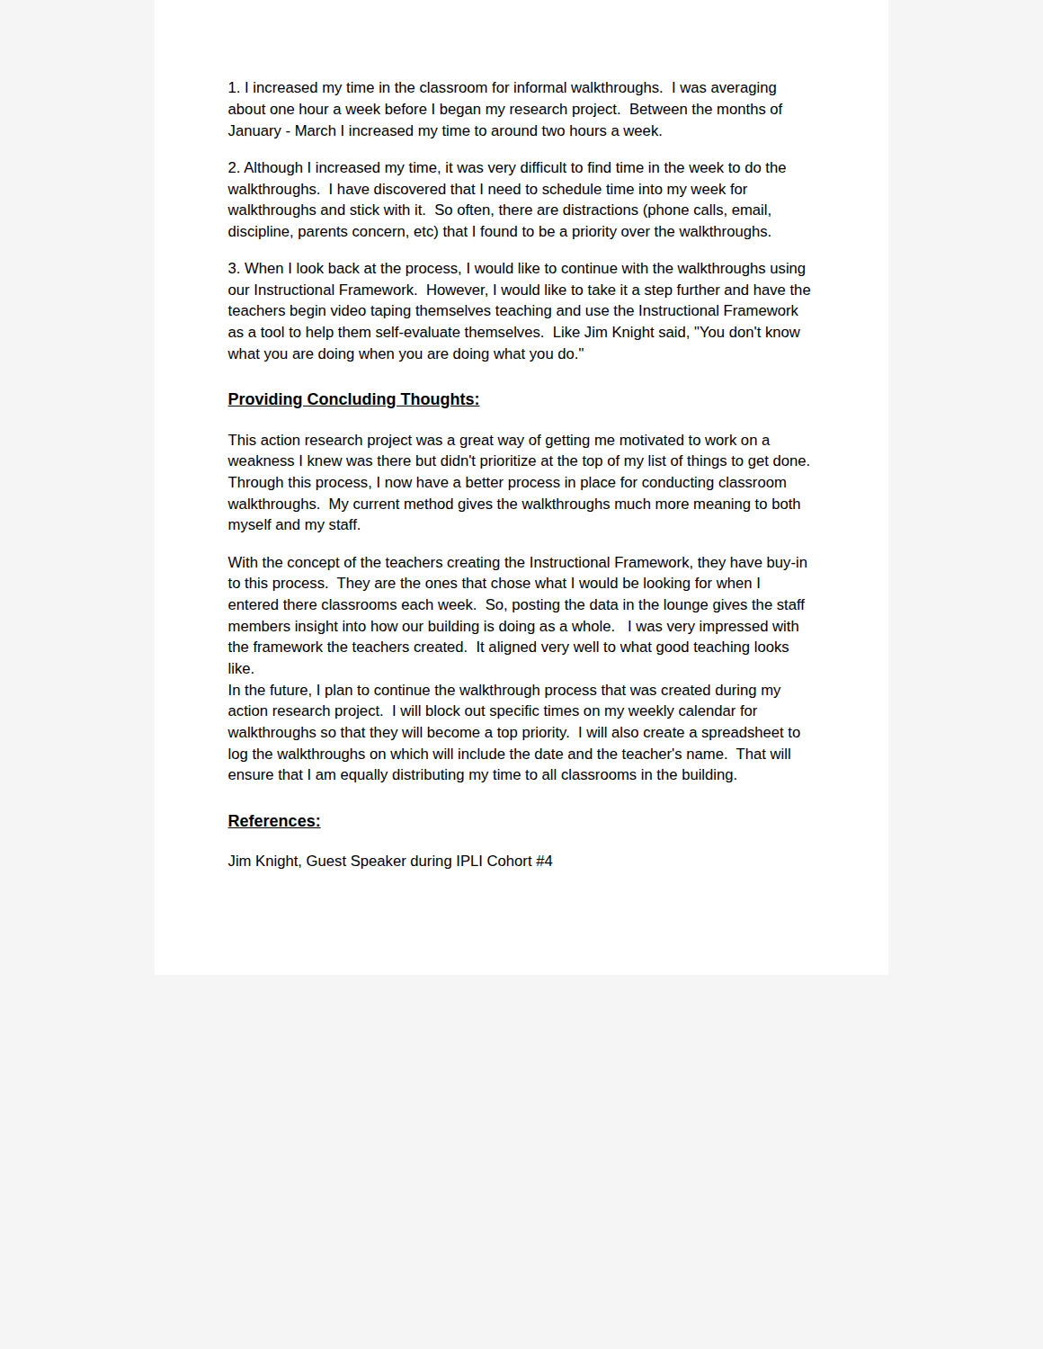1. I increased my time in the classroom for informal walkthroughs. I was averaging about one hour a week before I began my research project. Between the months of January - March I increased my time to around two hours a week.
2. Although I increased my time, it was very difficult to find time in the week to do the walkthroughs. I have discovered that I need to schedule time into my week for walkthroughs and stick with it. So often, there are distractions (phone calls, email, discipline, parents concern, etc) that I found to be a priority over the walkthroughs.
3. When I look back at the process, I would like to continue with the walkthroughs using our Instructional Framework. However, I would like to take it a step further and have the teachers begin video taping themselves teaching and use the Instructional Framework as a tool to help them self-evaluate themselves. Like Jim Knight said, "You don't know what you are doing when you are doing what you do."
Providing Concluding Thoughts:
This action research project was a great way of getting me motivated to work on a weakness I knew was there but didn't prioritize at the top of my list of things to get done. Through this process, I now have a better process in place for conducting classroom walkthroughs. My current method gives the walkthroughs much more meaning to both myself and my staff.
With the concept of the teachers creating the Instructional Framework, they have buy-in to this process. They are the ones that chose what I would be looking for when I entered there classrooms each week. So, posting the data in the lounge gives the staff members insight into how our building is doing as a whole. I was very impressed with the framework the teachers created. It aligned very well to what good teaching looks like.
In the future, I plan to continue the walkthrough process that was created during my action research project. I will block out specific times on my weekly calendar for walkthroughs so that they will become a top priority. I will also create a spreadsheet to log the walkthroughs on which will include the date and the teacher's name. That will ensure that I am equally distributing my time to all classrooms in the building.
References:
Jim Knight, Guest Speaker during IPLI Cohort #4